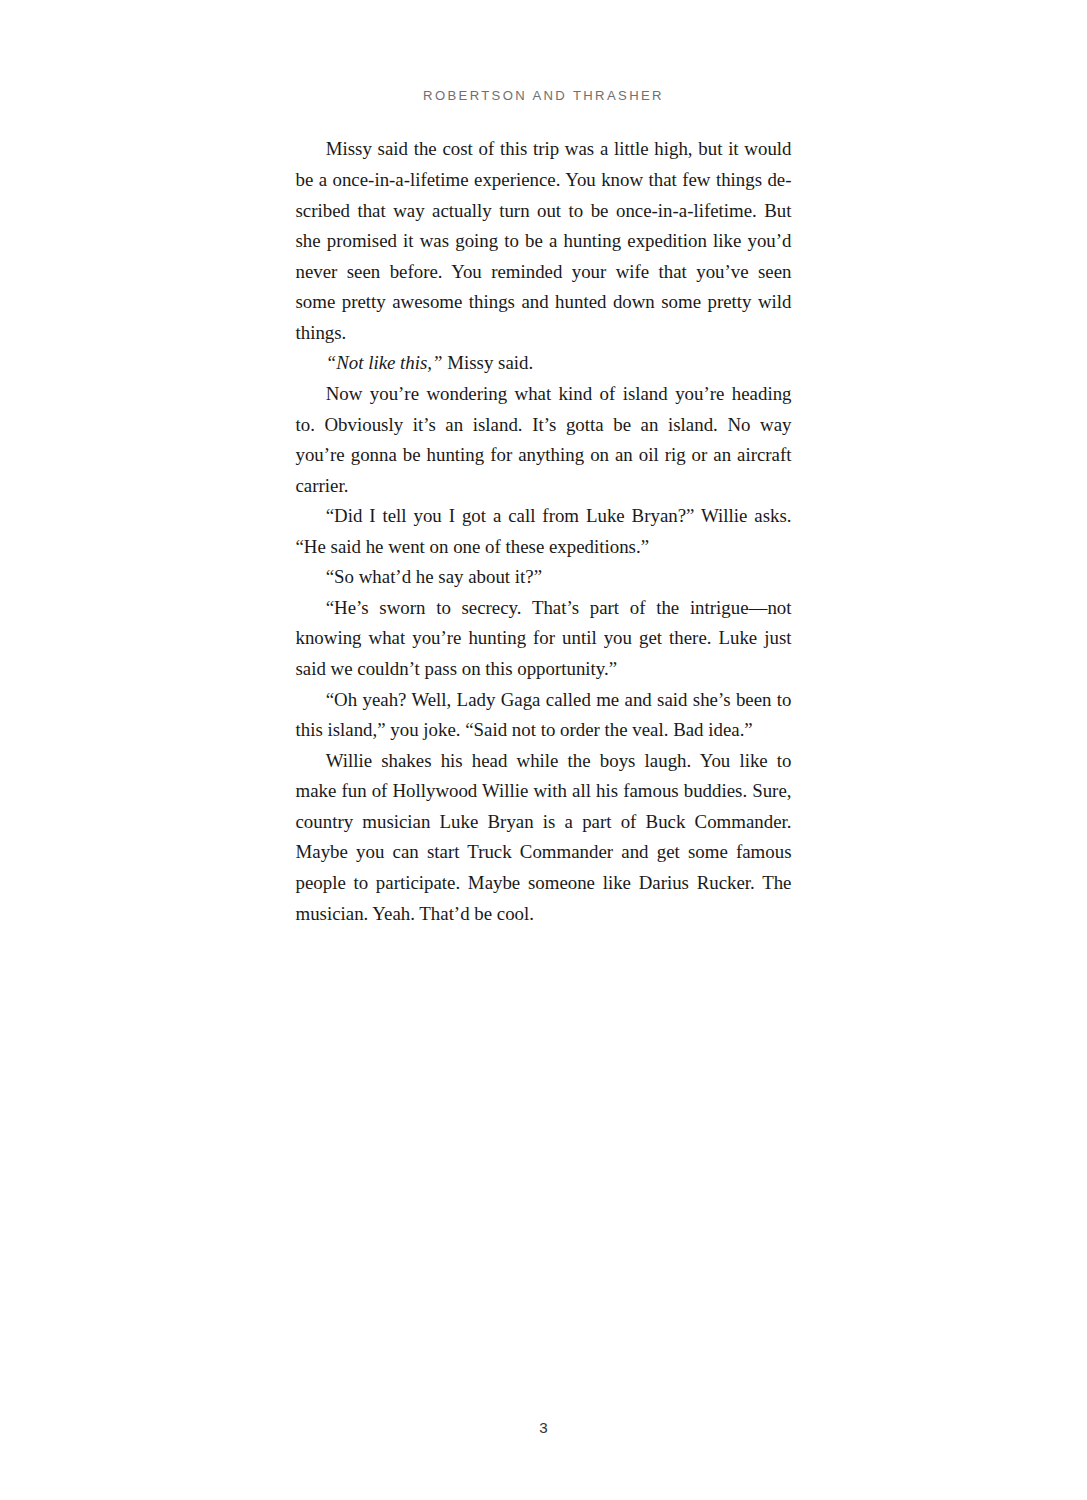Robertson and Thrasher
Missy said the cost of this trip was a little high, but it would be a once-in-a-lifetime experience. You know that few things described that way actually turn out to be once-in-a-lifetime. But she promised it was going to be a hunting expedition like you’d never seen before. You reminded your wife that you’ve seen some pretty awesome things and hunted down some pretty wild things.
“Not like this,” Missy said.
Now you’re wondering what kind of island you’re heading to. Obviously it’s an island. It’s gotta be an island. No way you’re gonna be hunting for anything on an oil rig or an aircraft carrier.
“Did I tell you I got a call from Luke Bryan?” Willie asks. “He said he went on one of these expeditions.”
“So what’d he say about it?”
“He’s sworn to secrecy. That’s part of the intrigue—not knowing what you’re hunting for until you get there. Luke just said we couldn’t pass on this opportunity.”
“Oh yeah? Well, Lady Gaga called me and said she’s been to this island,” you joke. “Said not to order the veal. Bad idea.”
Willie shakes his head while the boys laugh. You like to make fun of Hollywood Willie with all his famous buddies. Sure, country musician Luke Bryan is a part of Buck Commander. Maybe you can start Truck Commander and get some famous people to participate. Maybe someone like Darius Rucker. The musician. Yeah. That’d be cool.
3